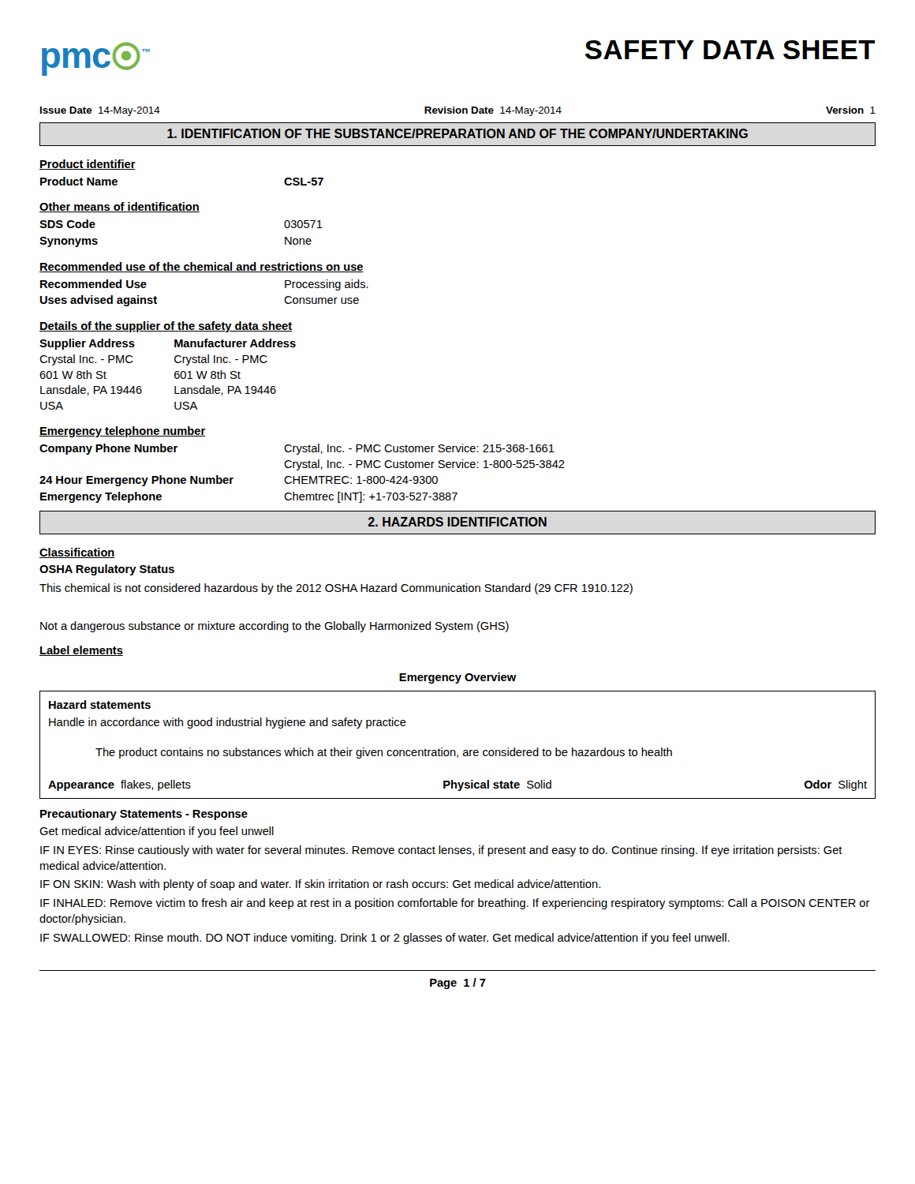pmc⦿™
SAFETY DATA SHEET
Issue Date 14-May-2014
Revision Date 14-May-2014
Version 1
1. IDENTIFICATION OF THE SUBSTANCE/PREPARATION AND OF THE COMPANY/UNDERTAKING
Product identifier
| Product Name | CSL-57 |
Other means of identification
| SDS Code | 030571 |
| Synonyms | None |
Recommended use of the chemical and restrictions on use
| Recommended Use | Processing aids. |
| Uses advised against | Consumer use |
Details of the supplier of the safety data sheet
| Supplier Address | Manufacturer Address |
| Crystal Inc. - PMC | Crystal Inc. - PMC |
| 601 W 8th St | 601 W 8th St |
| Lansdale, PA 19446 | Lansdale, PA 19446 |
| USA | USA |
Emergency telephone number
| Company Phone Number | Crystal, Inc. - PMC Customer Service: 215-368-1661 Crystal, Inc. - PMC Customer Service: 1-800-525-3842 |
| 24 Hour Emergency Phone Number | CHEMTREC: 1-800-424-9300 |
| Emergency Telephone | Chemtrec [INT]: +1-703-527-3887 |
2. HAZARDS IDENTIFICATION
Classification
OSHA Regulatory Status
This chemical is not considered hazardous by the 2012 OSHA Hazard Communication Standard (29 CFR 1910.122)
Not a dangerous substance or mixture according to the Globally Harmonized System (GHS)
Label elements
Emergency Overview
Hazard statements
Handle in accordance with good industrial hygiene and safety practice
The product contains no substances which at their given concentration, are considered to be hazardous to health
Appearance flakes, pellets
Physical state Solid
Odor Slight
Precautionary Statements - Response
Get medical advice/attention if you feel unwell
IF IN EYES: Rinse cautiously with water for several minutes. Remove contact lenses, if present and easy to do. Continue rinsing. If eye irritation persists: Get medical advice/attention.
IF ON SKIN: Wash with plenty of soap and water. If skin irritation or rash occurs: Get medical advice/attention.
IF INHALED: Remove victim to fresh air and keep at rest in a position comfortable for breathing. If experiencing respiratory symptoms: Call a POISON CENTER or doctor/physician.
IF SWALLOWED: Rinse mouth. DO NOT induce vomiting. Drink 1 or 2 glasses of water. Get medical advice/attention if you feel unwell.
Page 1 / 7